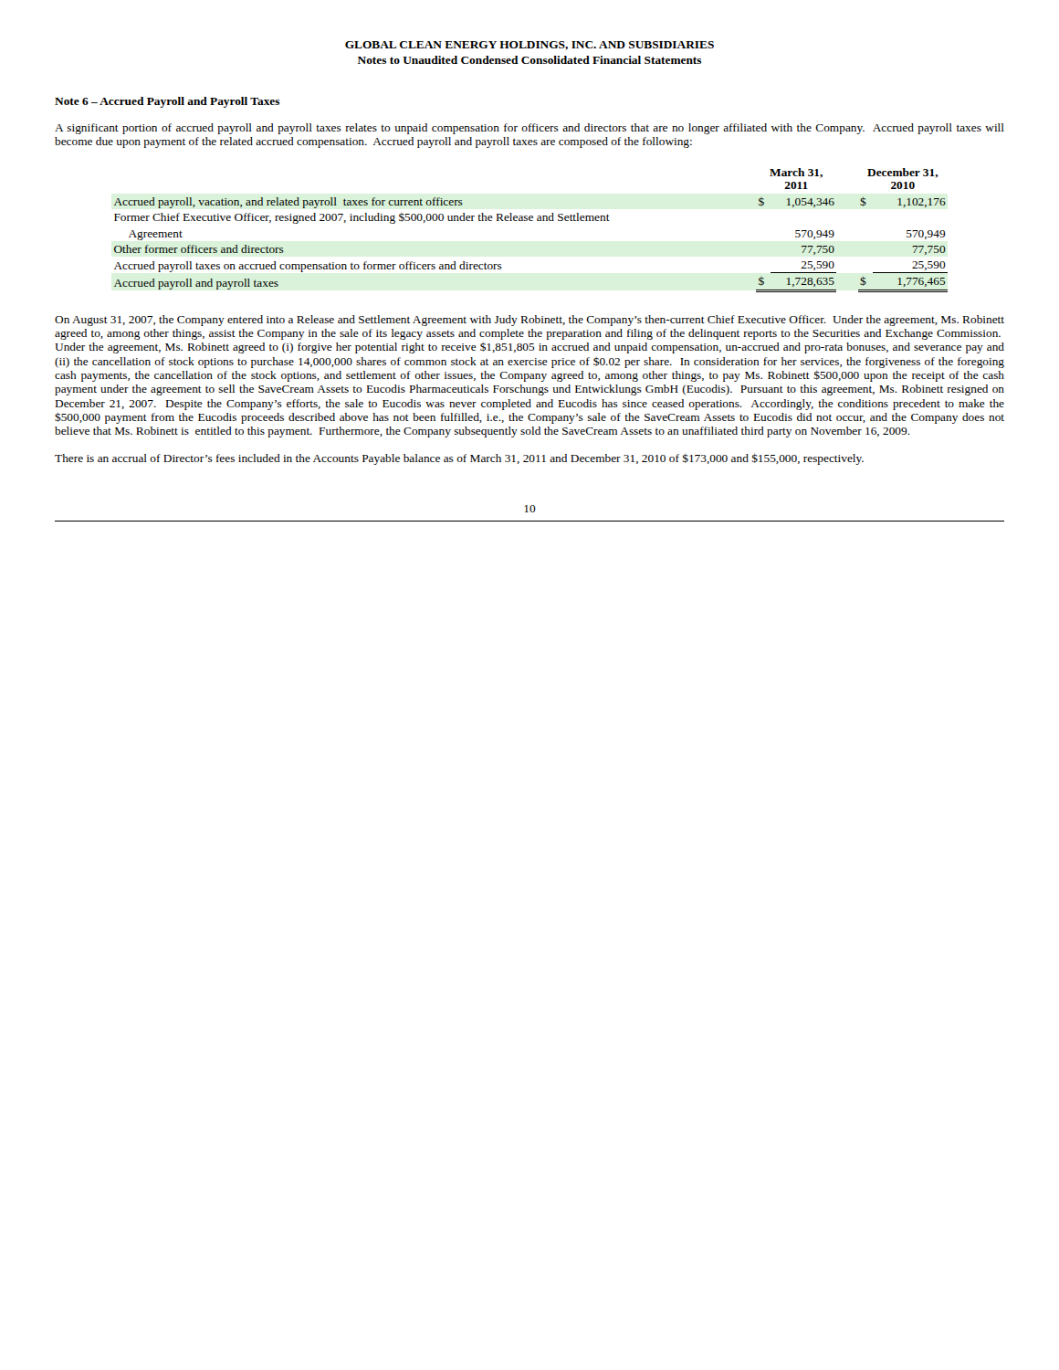GLOBAL CLEAN ENERGY HOLDINGS, INC. AND SUBSIDIARIES
Notes to Unaudited Condensed Consolidated Financial Statements
Note 6 – Accrued Payroll and Payroll Taxes
A significant portion of accrued payroll and payroll taxes relates to unpaid compensation for officers and directors that are no longer affiliated with the Company. Accrued payroll taxes will become due upon payment of the related accrued compensation. Accrued payroll and payroll taxes are composed of the following:
| | | March 31, 2011 | | December 31, 2010 |
| Accrued payroll, vacation, and related payroll taxes for current officers | | $ | 1,054,346 | | $ | 1,102,176 |
| Former Chief Executive Officer, resigned 2007, including $500,000 under the Release and Settlement | | | | | | |
| Agreement | | | 570,949 | | | 570,949 |
| Other former officers and directors | | | 77,750 | | | 77,750 |
| Accrued payroll taxes on accrued compensation to former officers and directors | | | 25,590 | | | 25,590 |
| Accrued payroll and payroll taxes | | $ | 1,728,635 | | $ | 1,776,465 |
On August 31, 2007, the Company entered into a Release and Settlement Agreement with Judy Robinett, the Company’s then-current Chief Executive Officer. Under the agreement, Ms. Robinett agreed to, among other things, assist the Company in the sale of its legacy assets and complete the preparation and filing of the delinquent reports to the Securities and Exchange Commission. Under the agreement, Ms. Robinett agreed to (i) forgive her potential right to receive $1,851,805 in accrued and unpaid compensation, un-accrued and pro-rata bonuses, and severance pay and (ii) the cancellation of stock options to purchase 14,000,000 shares of common stock at an exercise price of $0.02 per share. In consideration for her services, the forgiveness of the foregoing cash payments, the cancellation of the stock options, and settlement of other issues, the Company agreed to, among other things, to pay Ms. Robinett $500,000 upon the receipt of the cash payment under the agreement to sell the SaveCream Assets to Eucodis Pharmaceuticals Forschungs und Entwicklungs GmbH (Eucodis). Pursuant to this agreement, Ms. Robinett resigned on December 21, 2007. Despite the Company’s efforts, the sale to Eucodis was never completed and Eucodis has since ceased operations. Accordingly, the conditions precedent to make the $500,000 payment from the Eucodis proceeds described above has not been fulfilled, i.e., the Company’s sale of the SaveCream Assets to Eucodis did not occur, and the Company does not believe that Ms. Robinett is entitled to this payment. Furthermore, the Company subsequently sold the SaveCream Assets to an unaffiliated third party on November 16, 2009.
There is an accrual of Director’s fees included in the Accounts Payable balance as of March 31, 2011 and December 31, 2010 of $173,000 and $155,000, respectively.
10